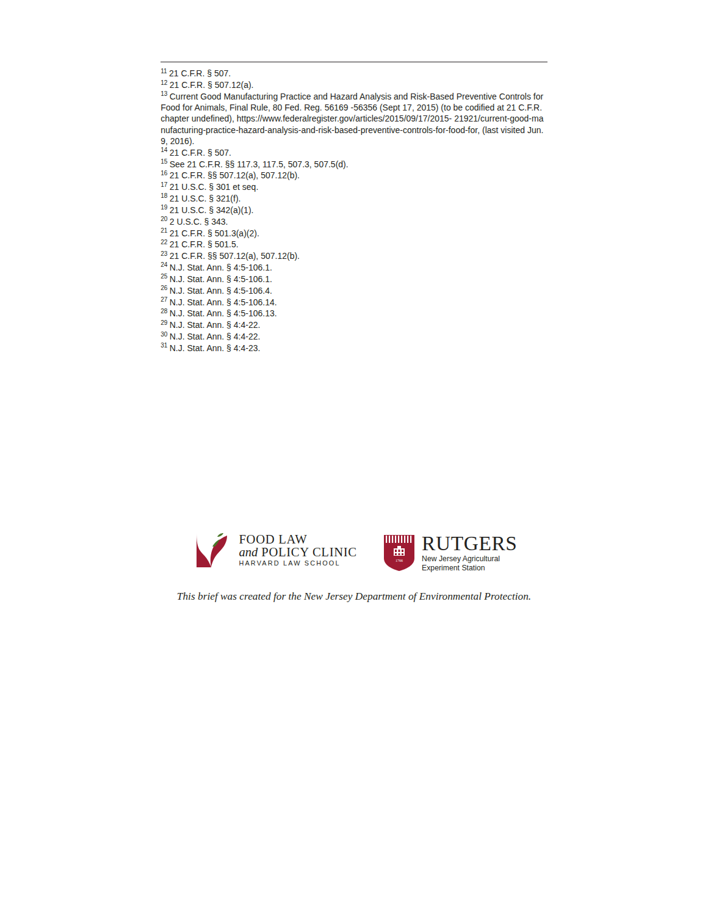1121 C.F.R. § 507.
1221 C.F.R. § 507.12(a).
13Current Good Manufacturing Practice and Hazard Analysis and Risk-Based Preventive Controls for Food for Animals, Final Rule, 80 Fed. Reg. 56169 -56356 (Sept 17, 2015) (to be codified at 21 C.F.R. chapter undefined), https://www.federalregister.gov/articles/2015/09/17/2015- 21921/current-good-manufacturing-practice-hazard-analysis-and-risk-based-preventive-controls-for-food-for, (last visited Jun. 9, 2016).
1421 C.F.R. § 507.
15See 21 C.F.R. §§ 117.3, 117.5, 507.3, 507.5(d).
1621 C.F.R. §§ 507.12(a), 507.12(b).
1721 U.S.C. § 301 et seq.
1821 U.S.C. § 321(f).
1921 U.S.C. § 342(a)(1).
202 U.S.C. § 343.
2121 C.F.R. § 501.3(a)(2).
2221 C.F.R. § 501.5.
2321 C.F.R. §§ 507.12(a), 507.12(b).
24N.J. Stat. Ann. § 4:5-106.1.
25N.J. Stat. Ann. § 4:5-106.1.
26N.J. Stat. Ann. § 4:5-106.4.
27N.J. Stat. Ann. § 4:5-106.14.
28N.J. Stat. Ann. § 4:5-106.13.
29N.J. Stat. Ann. § 4:4-22.
30N.J. Stat. Ann. § 4:4-22.
31N.J. Stat. Ann. § 4:4-23.
FOOD LAW
and POLICY CLINIC
HARVARD LAW SCHOOL
1766
RUTGERS
New Jersey Agricultural
Experiment Station
This brief was created for the New Jersey Department of Environmental Protection.